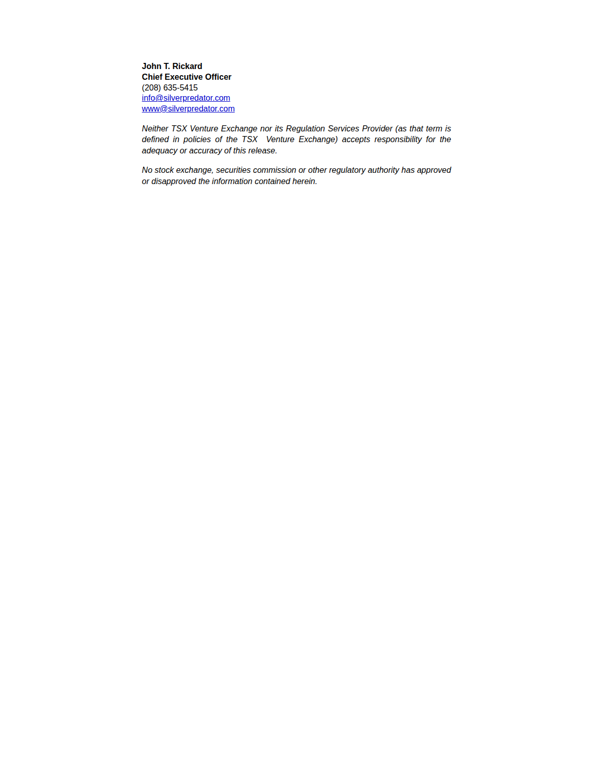John T. Rickard
Chief Executive Officer
(208) 635-5415
info@silverpredator.com
www@silverpredator.com
Neither TSX Venture Exchange nor its Regulation Services Provider (as that term is defined in policies of the TSX Venture Exchange) accepts responsibility for the adequacy or accuracy of this release.
No stock exchange, securities commission or other regulatory authority has approved or disapproved the information contained herein.